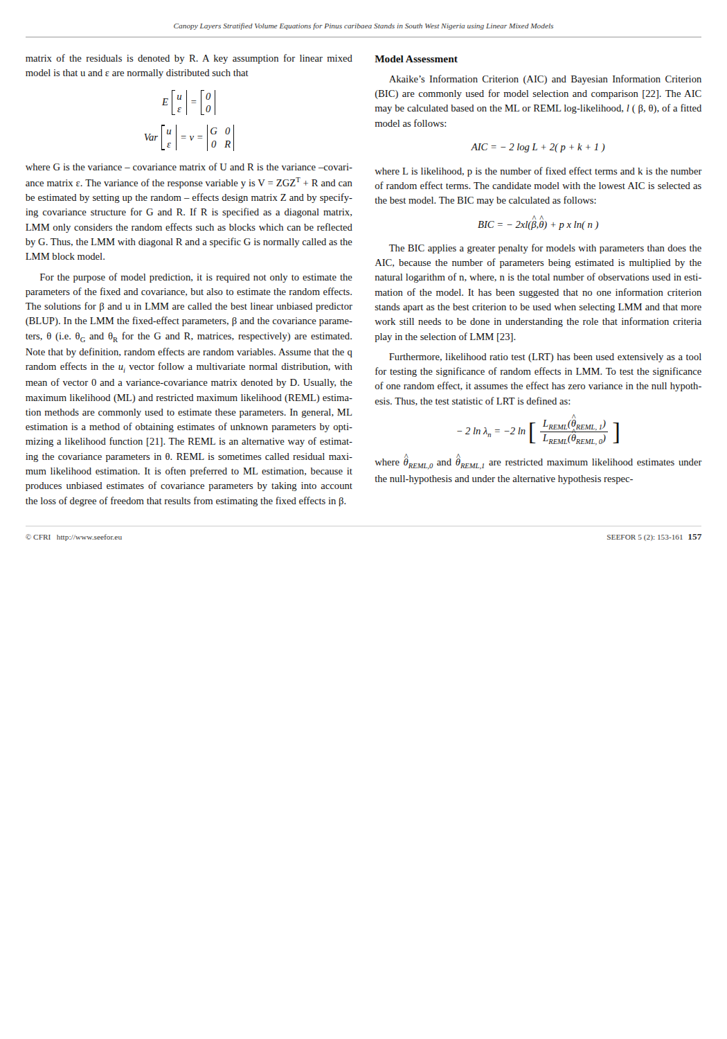Canopy Layers Stratified Volume Equations for Pinus caribaea Stands in South West Nigeria using Linear Mixed Models
matrix of the residuals is denoted by R. A key assumption for linear mixed model is that u and ε are normally distributed such that
E uε = 00
Var uε = v = G 00 R
where G is the variance – covariance matrix of U and R is the variance –covariance matrix ε. The variance of the response variable y is V = ZGZT + R and can be estimated by setting up the random – effects design matrix Z and by specifying covariance structure for G and R. If R is specified as a diagonal matrix, LMM only considers the random effects such as blocks which can be reflected by G. Thus, the LMM with diagonal R and a specific G is normally called as the LMM block model.
For the purpose of model prediction, it is required not only to estimate the parameters of the fixed and covariance, but also to estimate the random effects. The solutions for β and u in LMM are called the best linear unbiased predictor (BLUP). In the LMM the fixed-effect parameters, β and the covariance parameters, θ (i.e. θG and θR for the G and R, matrices, respectively) are estimated. Note that by definition, random effects are random variables. Assume that the q random effects in the ui vector follow a multivariate normal distribution, with mean of vector 0 and a variance-covariance matrix denoted by D. Usually, the maximum likelihood (ML) and restricted maximum likelihood (REML) estimation methods are commonly used to estimate these parameters. In general, ML estimation is a method of obtaining estimates of unknown parameters by optimizing a likelihood function [21]. The REML is an alternative way of estimating the covariance parameters in θ. REML is sometimes called residual maximum likelihood estimation. It is often preferred to ML estimation, because it produces unbiased estimates of covariance parameters by taking into account the loss of degree of freedom that results from estimating the fixed effects in β.
Model Assessment
Akaike’s Information Criterion (AIC) and Bayesian Information Criterion (BIC) are commonly used for model selection and comparison [22]. The AIC may be calculated based on the ML or REML log-likelihood, l ( β, θ), of a fitted model as follows:
AIC = − 2 log L + 2( p + k + 1 )
where L is likelihood, p is the number of fixed effect terms and k is the number of random effect terms. The candidate model with the lowest AIC is selected as the best model. The BIC may be calculated as follows:
BIC = − 2xl(β,θ) + p x ln( n )
The BIC applies a greater penalty for models with parameters than does the AIC, because the number of parameters being estimated is multiplied by the natural logarithm of n, where, n is the total number of observations used in estimation of the model. It has been suggested that no one information criterion stands apart as the best criterion to be used when selecting LMM and that more work still needs to be done in understanding the role that information criteria play in the selection of LMM [23].
Furthermore, likelihood ratio test (LRT) has been used extensively as a tool for testing the significance of random effects in LMM. To test the significance of one random effect, it assumes the effect has zero variance in the null hypothesis. Thus, the test statistic of LRT is defined as:
− 2 ln λn = −2 ln [ LREML(θREML, 1) LREML(θREML, 0) ]
where θREML,0 and θREML,1 are restricted maximum likelihood estimates under the null-hypothesis and under the alternative hypothesis respec-
© CFRI http://www.seefor.eu
SEEFOR 5 (2): 153-161157